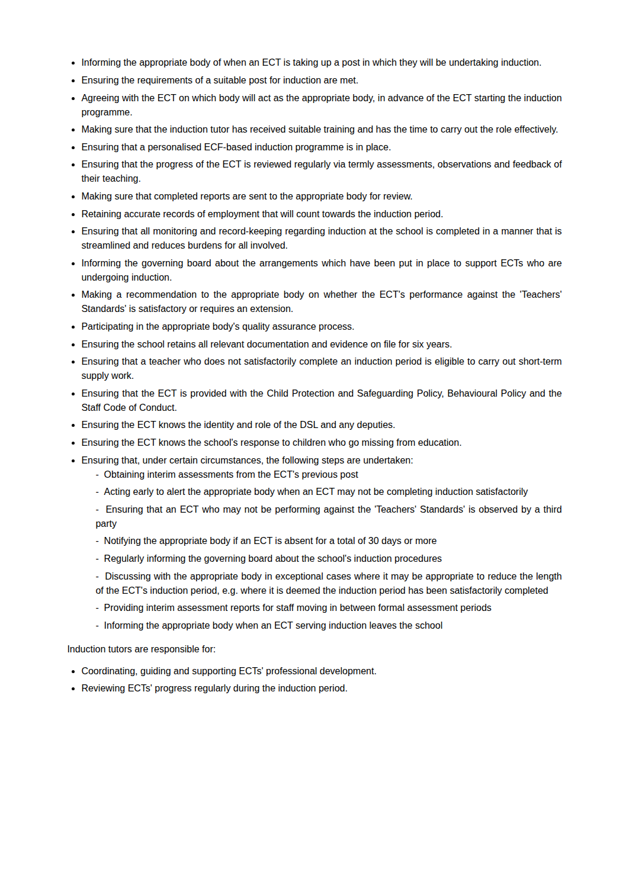Informing the appropriate body of when an ECT is taking up a post in which they will be undertaking induction.
Ensuring the requirements of a suitable post for induction are met.
Agreeing with the ECT on which body will act as the appropriate body, in advance of the ECT starting the induction programme.
Making sure that the induction tutor has received suitable training and has the time to carry out the role effectively.
Ensuring that a personalised ECF-based induction programme is in place.
Ensuring that the progress of the ECT is reviewed regularly via termly assessments, observations and feedback of their teaching.
Making sure that completed reports are sent to the appropriate body for review.
Retaining accurate records of employment that will count towards the induction period.
Ensuring that all monitoring and record-keeping regarding induction at the school is completed in a manner that is streamlined and reduces burdens for all involved.
Informing the governing board about the arrangements which have been put in place to support ECTs who are undergoing induction.
Making a recommendation to the appropriate body on whether the ECT's performance against the 'Teachers' Standards' is satisfactory or requires an extension.
Participating in the appropriate body's quality assurance process.
Ensuring the school retains all relevant documentation and evidence on file for six years.
Ensuring that a teacher who does not satisfactorily complete an induction period is eligible to carry out short-term supply work.
Ensuring that the ECT is provided with the Child Protection and Safeguarding Policy, Behavioural Policy and the Staff Code of Conduct.
Ensuring the ECT knows the identity and role of the DSL and any deputies.
Ensuring the ECT knows the school's response to children who go missing from education.
Ensuring that, under certain circumstances, the following steps are undertaken:
Obtaining interim assessments from the ECT's previous post
Acting early to alert the appropriate body when an ECT may not be completing induction satisfactorily
Ensuring that an ECT who may not be performing against the 'Teachers' Standards' is observed by a third party
Notifying the appropriate body if an ECT is absent for a total of 30 days or more
Regularly informing the governing board about the school's induction procedures
Discussing with the appropriate body in exceptional cases where it may be appropriate to reduce the length of the ECT's induction period, e.g. where it is deemed the induction period has been satisfactorily completed
Providing interim assessment reports for staff moving in between formal assessment periods
Informing the appropriate body when an ECT serving induction leaves the school
Induction tutors are responsible for:
Coordinating, guiding and supporting ECTs' professional development.
Reviewing ECTs' progress regularly during the induction period.